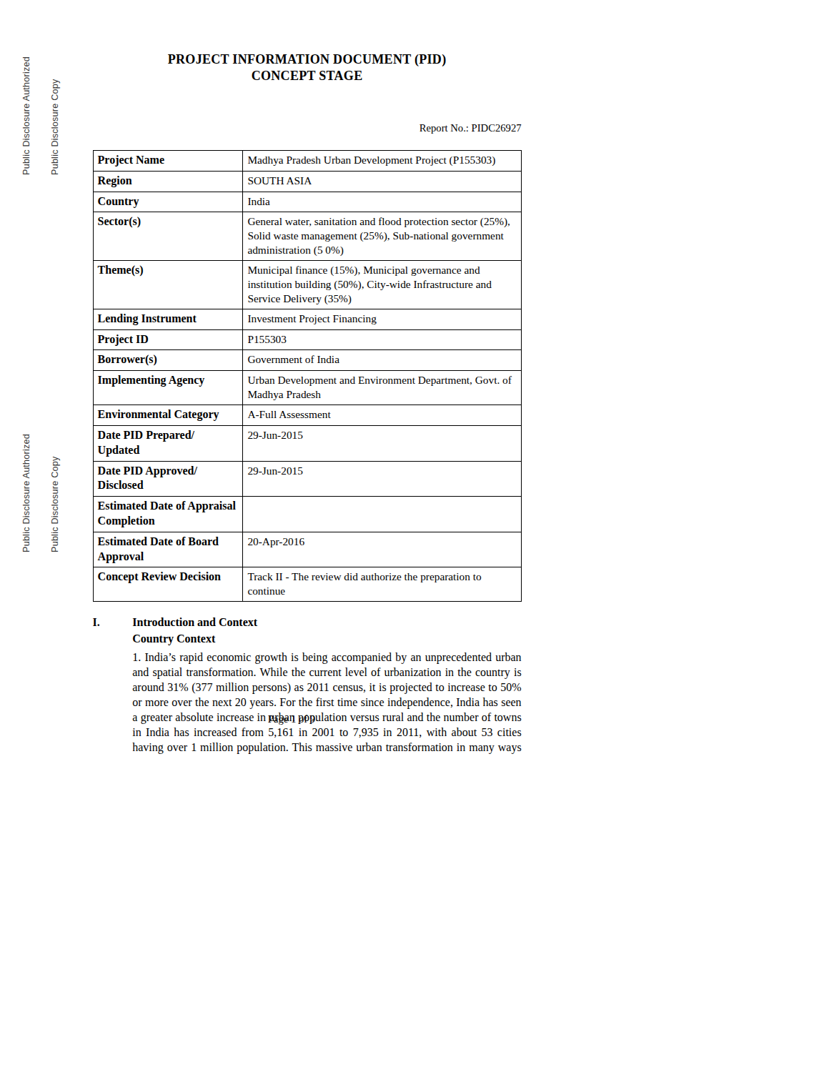Public Disclosure Authorized
Public Disclosure Copy
Public Disclosure Authorized
Public Disclosure Copy
PROJECT INFORMATION DOCUMENT (PID)
CONCEPT STAGE
Report No.: PIDC26927
| Project Name | Madhya Pradesh Urban Development Project (P155303) |
| Region | SOUTH ASIA |
| Country | India |
| Sector(s) | General water, sanitation and flood protection sector (25%), Solid waste management (25%), Sub-national government administration (5 0%) |
| Theme(s) | Municipal finance (15%), Municipal governance and institution building (50%), City-wide Infrastructure and Service Delivery (35%) |
| Lending Instrument | Investment Project Financing |
| Project ID | P155303 |
| Borrower(s) | Government of India |
| Implementing Agency | Urban Development and Environment Department, Govt. of Madhya Pradesh |
| Environmental Category | A-Full Assessment |
| Date PID Prepared/ Updated | 29-Jun-2015 |
| Date PID Approved/ Disclosed | 29-Jun-2015 |
| Estimated Date of Appraisal Completion | |
| Estimated Date of Board Approval | 20-Apr-2016 |
| Concept Review Decision | Track II - The review did authorize the preparation to continue |
I. Introduction and Context
Country Context
1. India’s rapid economic growth is being accompanied by an unprecedented urban and spatial transformation. While the current level of urbanization in the country is around 31% (377 million persons) as 2011 census, it is projected to increase to 50% or more over the next 20 years. For the first time since independence, India has seen a greater absolute increase in urban population versus rural and the number of towns in India has increased from 5,161 in 2001 to 7,935 in 2011, with about 53 cities having over 1 million population. This massive urban transformation in many ways defines one of India’s fundamental development challenges going forward, namely to accommodate an additional 10 million urban dwellers per year and provide them with adequate housing and urban services like water supply, sewerage, drainage, solid waste management and urban transportation in an environmentally sustainable way. Accommodating the needs of its growing urban populations is
Page 1 of 9